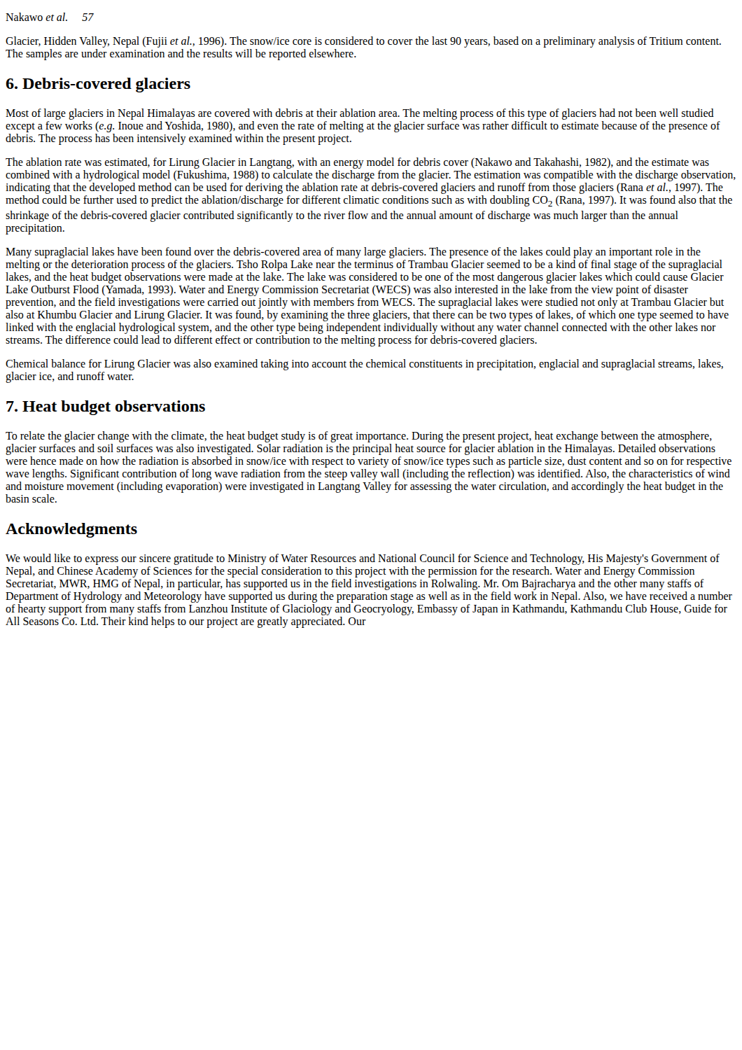Nakawo et al. 57
Glacier, Hidden Valley, Nepal (Fujii et al., 1996). The snow/ice core is considered to cover the last 90 years, based on a preliminary analysis of Tritium content. The samples are under examination and the results will be reported elsewhere.
6. Debris-covered glaciers
Most of large glaciers in Nepal Himalayas are covered with debris at their ablation area. The melting process of this type of glaciers had not been well studied except a few works (e.g. Inoue and Yoshida, 1980), and even the rate of melting at the glacier surface was rather difficult to estimate because of the presence of debris. The process has been intensively examined within the present project.
The ablation rate was estimated, for Lirung Glacier in Langtang, with an energy model for debris cover (Nakawo and Takahashi, 1982), and the estimate was combined with a hydrological model (Fukushima, 1988) to calculate the discharge from the glacier. The estimation was compatible with the discharge observation, indicating that the developed method can be used for deriving the ablation rate at debris-covered glaciers and runoff from those glaciers (Rana et al., 1997). The method could be further used to predict the ablation/discharge for different climatic conditions such as with doubling CO2 (Rana, 1997). It was found also that the shrinkage of the debris-covered glacier contributed significantly to the river flow and the annual amount of discharge was much larger than the annual precipitation.
Many supraglacial lakes have been found over the debris-covered area of many large glaciers. The presence of the lakes could play an important role in the melting or the deterioration process of the glaciers. Tsho Rolpa Lake near the terminus of Trambau Glacier seemed to be a kind of final stage of the supraglacial lakes, and the heat budget observations were made at the lake. The lake was considered to be one of the most dangerous glacier lakes which could cause Glacier Lake Outburst Flood (Yamada, 1993). Water and Energy Commission Secretariat (WECS) was also interested in the lake from the view point of disaster prevention, and the field investigations were carried out jointly with members from WECS. The supraglacial lakes were studied not only at Trambau Glacier but also at Khumbu Glacier and Lirung Glacier. It was found, by examining the three glaciers, that there can be two types of lakes, of which one type seemed to have linked with the englacial hydrological system, and the other type being independent individually without any water channel connected with the other lakes nor streams. The difference could lead to different effect or contribution to the melting process for debris-covered glaciers.
Chemical balance for Lirung Glacier was also examined taking into account the chemical constituents in precipitation, englacial and supraglacial streams, lakes, glacier ice, and runoff water.
7. Heat budget observations
To relate the glacier change with the climate, the heat budget study is of great importance. During the present project, heat exchange between the atmosphere, glacier surfaces and soil surfaces was also investigated. Solar radiation is the principal heat source for glacier ablation in the Himalayas. Detailed observations were hence made on how the radiation is absorbed in snow/ice with respect to variety of snow/ice types such as particle size, dust content and so on for respective wave lengths. Significant contribution of long wave radiation from the steep valley wall (including the reflection) was identified. Also, the characteristics of wind and moisture movement (including evaporation) were investigated in Langtang Valley for assessing the water circulation, and accordingly the heat budget in the basin scale.
Acknowledgments
We would like to express our sincere gratitude to Ministry of Water Resources and National Council for Science and Technology, His Majesty's Government of Nepal, and Chinese Academy of Sciences for the special consideration to this project with the permission for the research. Water and Energy Commission Secretariat, MWR, HMG of Nepal, in particular, has supported us in the field investigations in Rolwaling. Mr. Om Bajracharya and the other many staffs of Department of Hydrology and Meteorology have supported us during the preparation stage as well as in the field work in Nepal. Also, we have received a number of hearty support from many staffs from Lanzhou Institute of Glaciology and Geocryology, Embassy of Japan in Kathmandu, Kathmandu Club House, Guide for All Seasons Co. Ltd. Their kind helps to our project are greatly appreciated. Our